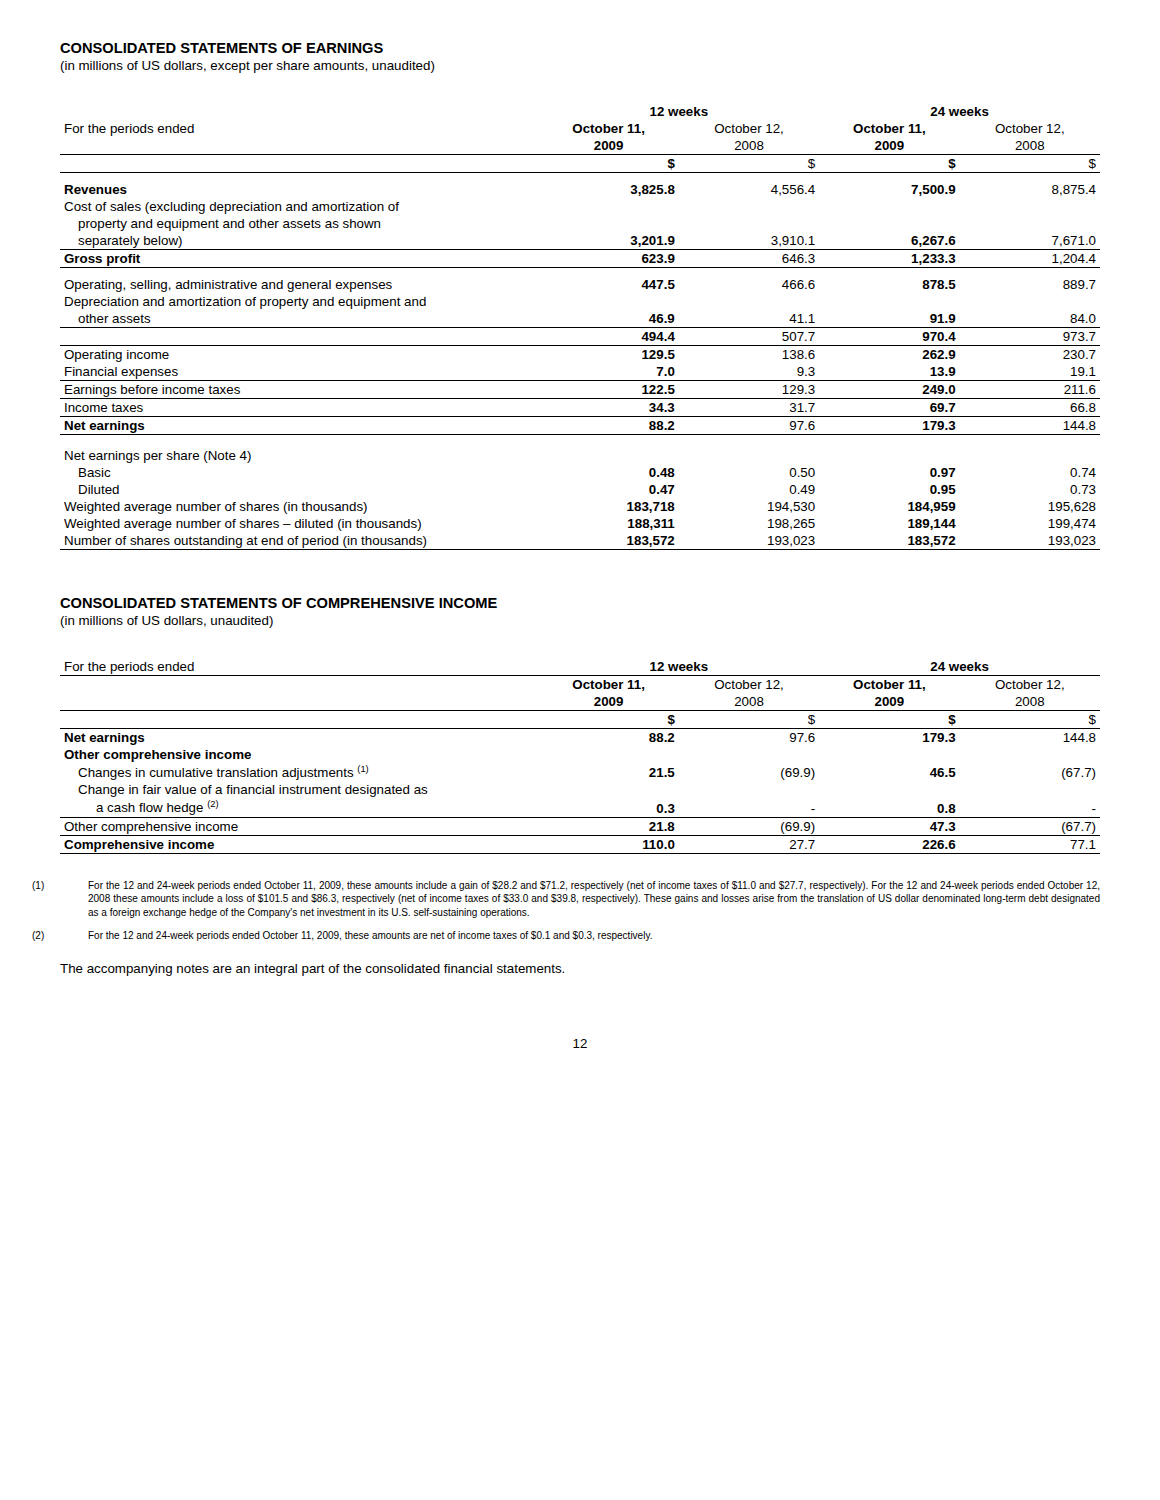Consolidated Statements of Earnings
(in millions of US dollars, except per share amounts, unaudited)
| | 12 weeks | 24 weeks |
| For the periods ended | October 11, | October 12, | October 11, | October 12, |
| | 2009 | 2008 | 2009 | 2008 |
| | $ | $ | $ | $ |
| Revenues | 3,825.8 | 4,556.4 | 7,500.9 | 8,875.4 |
| Cost of sales (excluding depreciation and amortization of | | | | |
| property and equipment and other assets as shown | | | | |
| separately below) | 3,201.9 | 3,910.1 | 6,267.6 | 7,671.0 |
| Gross profit | 623.9 | 646.3 | 1,233.3 | 1,204.4 |
| Operating, selling, administrative and general expenses | 447.5 | 466.6 | 878.5 | 889.7 |
| Depreciation and amortization of property and equipment and | | | | |
| other assets | 46.9 | 41.1 | 91.9 | 84.0 |
| | 494.4 | 507.7 | 970.4 | 973.7 |
| Operating income | 129.5 | 138.6 | 262.9 | 230.7 |
| Financial expenses | 7.0 | 9.3 | 13.9 | 19.1 |
| Earnings before income taxes | 122.5 | 129.3 | 249.0 | 211.6 |
| Income taxes | 34.3 | 31.7 | 69.7 | 66.8 |
| Net earnings | 88.2 | 97.6 | 179.3 | 144.8 |
| Net earnings per share (Note 4) | | | | |
| Basic | 0.48 | 0.50 | 0.97 | 0.74 |
| Diluted | 0.47 | 0.49 | 0.95 | 0.73 |
| Weighted average number of shares (in thousands) | 183,718 | 194,530 | 184,959 | 195,628 |
| Weighted average number of shares – diluted (in thousands) | 188,311 | 198,265 | 189,144 | 199,474 |
| Number of shares outstanding at end of period (in thousands) | 183,572 | 193,023 | 183,572 | 193,023 |
Consolidated Statements of Comprehensive Income
(in millions of US dollars, unaudited)
| For the periods ended | 12 weeks | 24 weeks |
| | October 11, | October 12, | October 11, | October 12, |
| | 2009 | 2008 | 2009 | 2008 |
| | $ | $ | $ | $ |
| Net earnings | 88.2 | 97.6 | 179.3 | 144.8 |
| Other comprehensive income | | | | |
| Changes in cumulative translation adjustments (1) | 21.5 | (69.9) | 46.5 | (67.7) |
| Change in fair value of a financial instrument designated as | | | | |
| a cash flow hedge (2) | 0.3 | - | 0.8 | - |
| Other comprehensive income | 21.8 | (69.9) | 47.3 | (67.7) |
| Comprehensive income | 110.0 | 27.7 | 226.6 | 77.1 |
(1) For the 12 and 24-week periods ended October 11, 2009, these amounts include a gain of $28.2 and $71.2, respectively (net of income taxes of $11.0 and $27.7, respectively). For the 12 and 24-week periods ended October 12, 2008 these amounts include a loss of $101.5 and $86.3, respectively (net of income taxes of $33.0 and $39.8, respectively). These gains and losses arise from the translation of US dollar denominated long-term debt designated as a foreign exchange hedge of the Company's net investment in its U.S. self-sustaining operations.
(2) For the 12 and 24-week periods ended October 11, 2009, these amounts are net of income taxes of $0.1 and $0.3, respectively.
The accompanying notes are an integral part of the consolidated financial statements.
12